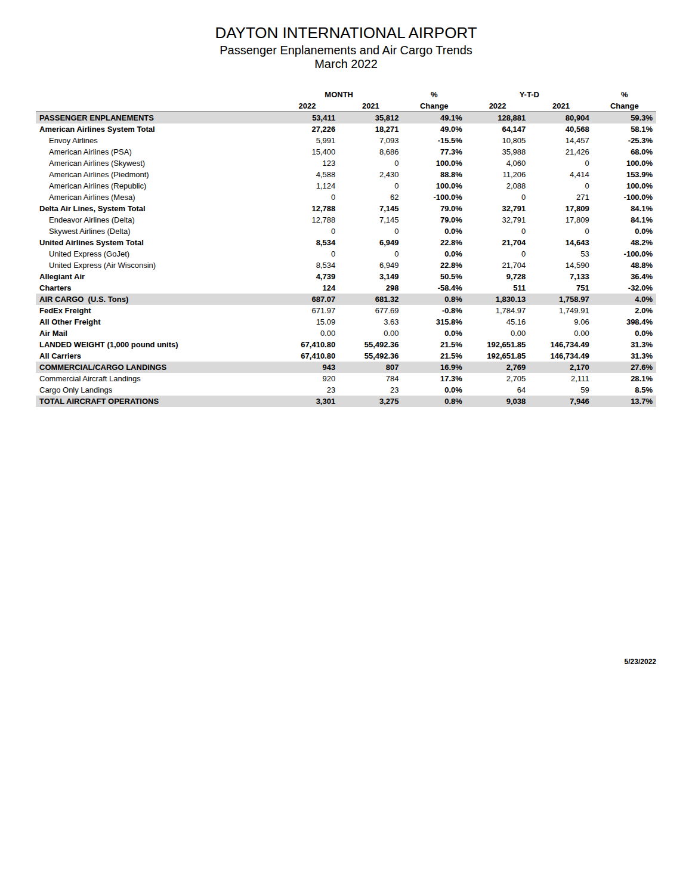DAYTON INTERNATIONAL AIRPORT
Passenger Enplanements and Air Cargo Trends
March 2022
| | MONTH | % | Y-T-D | % |
| --- | --- | --- | --- | --- |
| | 2022 | 2021 | Change | 2022 | 2021 | Change |
| PASSENGER ENPLANEMENTS | 53,411 | 35,812 | 49.1% | 128,881 | 80,904 | 59.3% |
| American Airlines System Total | 27,226 | 18,271 | 49.0% | 64,147 | 40,568 | 58.1% |
| Envoy Airlines | 5,991 | 7,093 | -15.5% | 10,805 | 14,457 | -25.3% |
| American Airlines (PSA) | 15,400 | 8,686 | 77.3% | 35,988 | 21,426 | 68.0% |
| American Airlines (Skywest) | 123 | 0 | 100.0% | 4,060 | 0 | 100.0% |
| American Airlines (Piedmont) | 4,588 | 2,430 | 88.8% | 11,206 | 4,414 | 153.9% |
| American Airlines (Republic) | 1,124 | 0 | 100.0% | 2,088 | 0 | 100.0% |
| American Airlines (Mesa) | 0 | 62 | -100.0% | 0 | 271 | -100.0% |
| Delta Air Lines, System Total | 12,788 | 7,145 | 79.0% | 32,791 | 17,809 | 84.1% |
| Endeavor Airlines (Delta) | 12,788 | 7,145 | 79.0% | 32,791 | 17,809 | 84.1% |
| Skywest Airlines (Delta) | 0 | 0 | 0.0% | 0 | 0 | 0.0% |
| United Airlines System Total | 8,534 | 6,949 | 22.8% | 21,704 | 14,643 | 48.2% |
| United Express (GoJet) | 0 | 0 | 0.0% | 0 | 53 | -100.0% |
| United Express (Air Wisconsin) | 8,534 | 6,949 | 22.8% | 21,704 | 14,590 | 48.8% |
| Allegiant Air | 4,739 | 3,149 | 50.5% | 9,728 | 7,133 | 36.4% |
| Charters | 124 | 298 | -58.4% | 511 | 751 | -32.0% |
| AIR CARGO (U.S. Tons) | 687.07 | 681.32 | 0.8% | 1,830.13 | 1,758.97 | 4.0% |
| FedEx Freight | 671.97 | 677.69 | -0.8% | 1,784.97 | 1,749.91 | 2.0% |
| All Other Freight | 15.09 | 3.63 | 315.8% | 45.16 | 9.06 | 398.4% |
| Air Mail | 0.00 | 0.00 | 0.0% | 0.00 | 0.00 | 0.0% |
| LANDED WEIGHT (1,000 pound units) | 67,410.80 | 55,492.36 | 21.5% | 192,651.85 | 146,734.49 | 31.3% |
| All Carriers | 67,410.80 | 55,492.36 | 21.5% | 192,651.85 | 146,734.49 | 31.3% |
| COMMERCIAL/CARGO LANDINGS | 943 | 807 | 16.9% | 2,769 | 2,170 | 27.6% |
| Commercial Aircraft Landings | 920 | 784 | 17.3% | 2,705 | 2,111 | 28.1% |
| Cargo Only Landings | 23 | 23 | 0.0% | 64 | 59 | 8.5% |
| TOTAL AIRCRAFT OPERATIONS | 3,301 | 3,275 | 0.8% | 9,038 | 7,946 | 13.7% |
5/23/2022